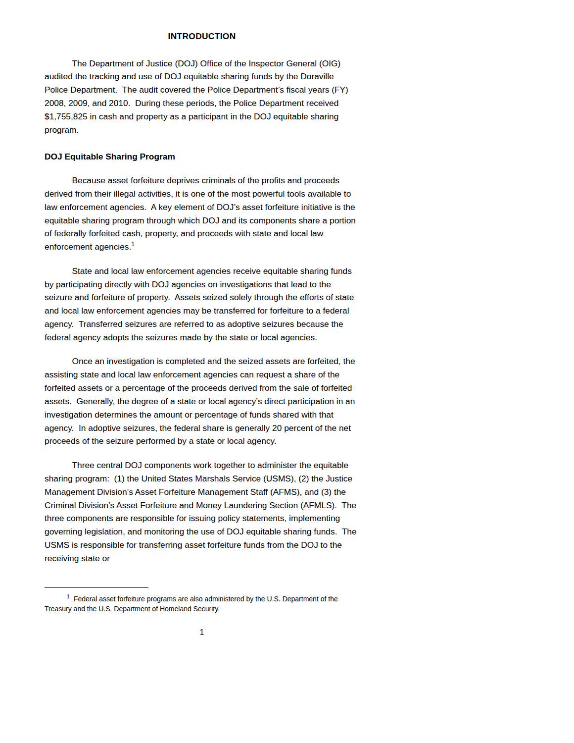INTRODUCTION
The Department of Justice (DOJ) Office of the Inspector General (OIG) audited the tracking and use of DOJ equitable sharing funds by the Doraville Police Department. The audit covered the Police Department’s fiscal years (FY) 2008, 2009, and 2010. During these periods, the Police Department received $1,755,825 in cash and property as a participant in the DOJ equitable sharing program.
DOJ Equitable Sharing Program
Because asset forfeiture deprives criminals of the profits and proceeds derived from their illegal activities, it is one of the most powerful tools available to law enforcement agencies. A key element of DOJ’s asset forfeiture initiative is the equitable sharing program through which DOJ and its components share a portion of federally forfeited cash, property, and proceeds with state and local law enforcement agencies.1
State and local law enforcement agencies receive equitable sharing funds by participating directly with DOJ agencies on investigations that lead to the seizure and forfeiture of property. Assets seized solely through the efforts of state and local law enforcement agencies may be transferred for forfeiture to a federal agency. Transferred seizures are referred to as adoptive seizures because the federal agency adopts the seizures made by the state or local agencies.
Once an investigation is completed and the seized assets are forfeited, the assisting state and local law enforcement agencies can request a share of the forfeited assets or a percentage of the proceeds derived from the sale of forfeited assets. Generally, the degree of a state or local agency’s direct participation in an investigation determines the amount or percentage of funds shared with that agency. In adoptive seizures, the federal share is generally 20 percent of the net proceeds of the seizure performed by a state or local agency.
Three central DOJ components work together to administer the equitable sharing program: (1) the United States Marshals Service (USMS), (2) the Justice Management Division’s Asset Forfeiture Management Staff (AFMS), and (3) the Criminal Division’s Asset Forfeiture and Money Laundering Section (AFMLS). The three components are responsible for issuing policy statements, implementing governing legislation, and monitoring the use of DOJ equitable sharing funds. The USMS is responsible for transferring asset forfeiture funds from the DOJ to the receiving state or
1 Federal asset forfeiture programs are also administered by the U.S. Department of the Treasury and the U.S. Department of Homeland Security.
1